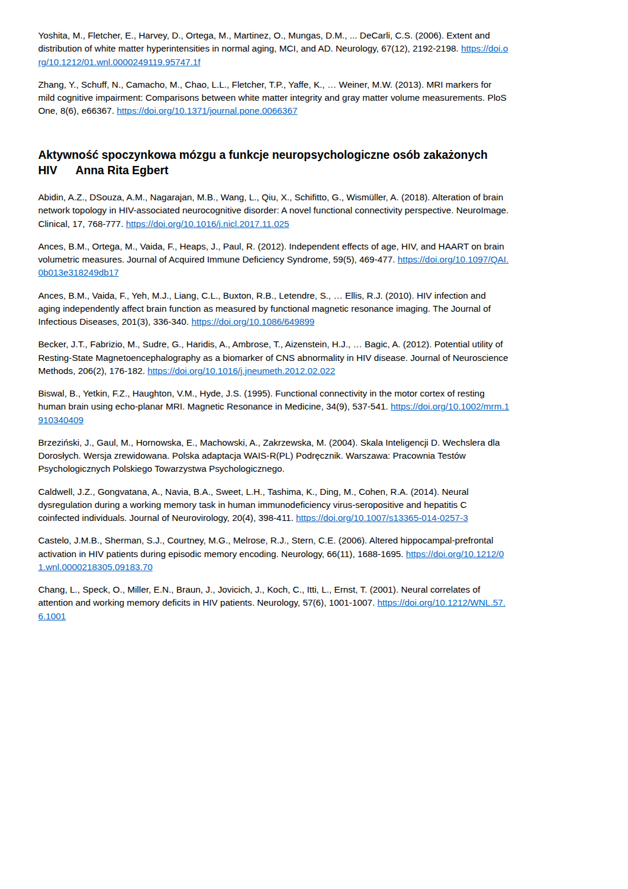Yoshita, M., Fletcher, E., Harvey, D., Ortega, M., Martinez, O., Mungas, D.M., ... DeCarli, C.S. (2006). Extent and distribution of white matter hyperintensities in normal aging, MCI, and AD. Neurology, 67(12), 2192-2198. https://doi.org/10.1212/01.wnl.0000249119.95747.1f
Zhang, Y., Schuff, N., Camacho, M., Chao, L.L., Fletcher, T.P., Yaffe, K., … Weiner, M.W. (2013). MRI markers for mild cognitive impairment: Comparisons between white matter integrity and gray matter volume measurements. PloS One, 8(6), e66367. https://doi.org/10.1371/journal.pone.0066367
Aktywność spoczynkowa mózgu a funkcje neuropsychologiczne osób zakażonych HIVAnna Rita Egbert
Abidin, A.Z., DSouza, A.M., Nagarajan, M.B., Wang, L., Qiu, X., Schifitto, G., Wismüller, A. (2018). Alteration of brain network topology in HIV-associated neurocognitive disorder: A novel functional connectivity perspective. NeuroImage. Clinical, 17, 768-777. https://doi.org/10.1016/j.nicl.2017.11.025
Ances, B.M., Ortega, M., Vaida, F., Heaps, J., Paul, R. (2012). Independent effects of age, HIV, and HAART on brain volumetric measures. Journal of Acquired Immune Deficiency Syndrome, 59(5), 469-477. https://doi.org/10.1097/QAI.0b013e318249db17
Ances, B.M., Vaida, F., Yeh, M.J., Liang, C.L., Buxton, R.B., Letendre, S., … Ellis, R.J. (2010). HIV infection and aging independently affect brain function as measured by functional magnetic resonance imaging. The Journal of Infectious Diseases, 201(3), 336-340. https://doi.org/10.1086/649899
Becker, J.T., Fabrizio, M., Sudre, G., Haridis, A., Ambrose, T., Aizenstein, H.J., … Bagic, A. (2012). Potential utility of Resting-State Magnetoencephalography as a biomarker of CNS abnormality in HIV disease. Journal of Neuroscience Methods, 206(2), 176-182. https://doi.org/10.1016/j.jneumeth.2012.02.022
Biswal, B., Yetkin, F.Z., Haughton, V.M., Hyde, J.S. (1995). Functional connectivity in the motor cortex of resting human brain using echo-planar MRI. Magnetic Resonance in Medicine, 34(9), 537-541. https://doi.org/10.1002/mrm.1910340409
Brzeziński, J., Gaul, M., Hornowska, E., Machowski, A., Zakrzewska, M. (2004). Skala Inteligencji D. Wechslera dla Dorosłych. Wersja zrewidowana. Polska adaptacja WAIS-R(PL) Podręcznik. Warszawa: Pracownia Testów Psychologicznych Polskiego Towarzystwa Psychologicznego.
Caldwell, J.Z., Gongvatana, A., Navia, B.A., Sweet, L.H., Tashima, K., Ding, M., Cohen, R.A. (2014). Neural dysregulation during a working memory task in human immunodeficiency virus-seropositive and hepatitis C coinfected individuals. Journal of Neurovirology, 20(4), 398-411. https://doi.org/10.1007/s13365-014-0257-3
Castelo, J.M.B., Sherman, S.J., Courtney, M.G., Melrose, R.J., Stern, C.E. (2006). Altered hippocampal-prefrontal activation in HIV patients during episodic memory encoding. Neurology, 66(11), 1688-1695. https://doi.org/10.1212/01.wnl.0000218305.09183.70
Chang, L., Speck, O., Miller, E.N., Braun, J., Jovicich, J., Koch, C., Itti, L., Ernst, T. (2001). Neural correlates of attention and working memory deficits in HIV patients. Neurology, 57(6), 1001-1007. https://doi.org/10.1212/WNL.57.6.1001